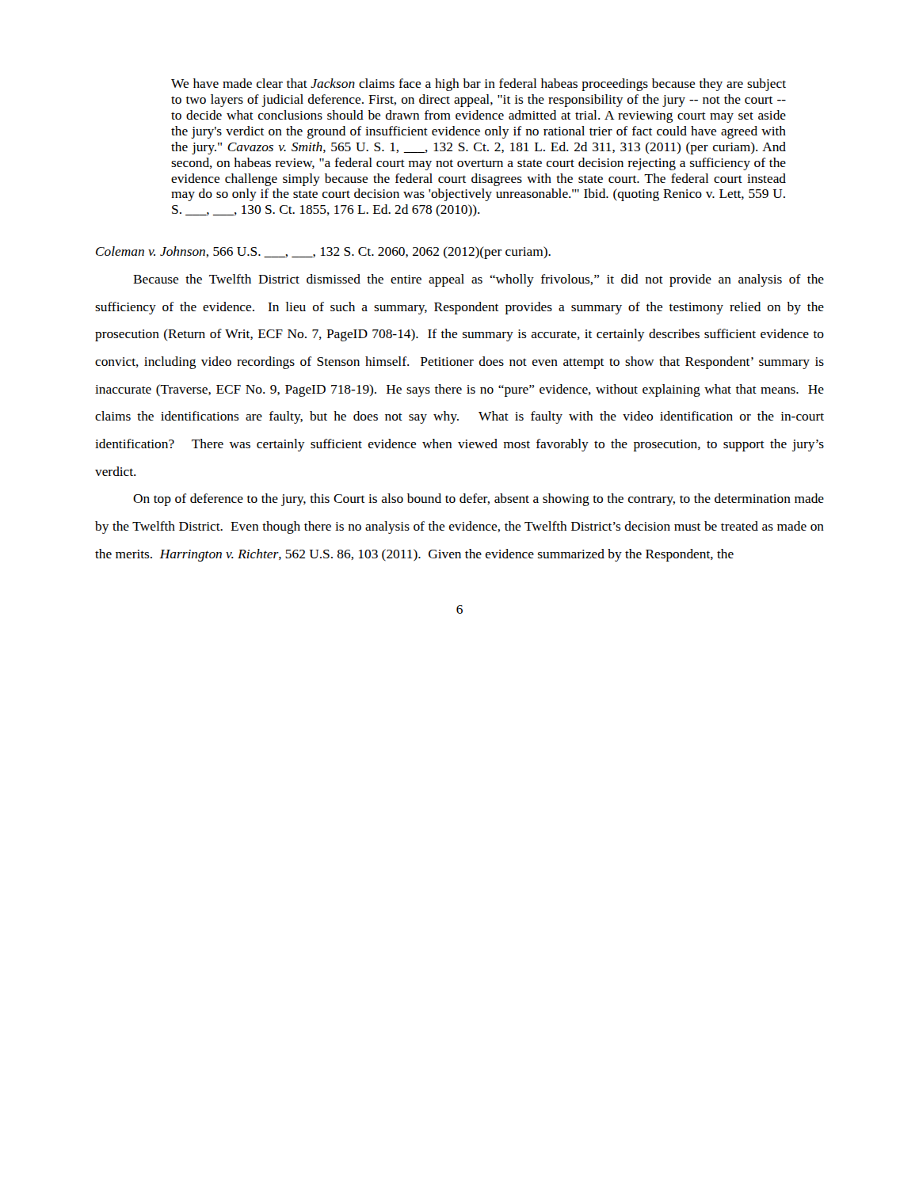We have made clear that Jackson claims face a high bar in federal habeas proceedings because they are subject to two layers of judicial deference. First, on direct appeal, "it is the responsibility of the jury -- not the court -- to decide what conclusions should be drawn from evidence admitted at trial. A reviewing court may set aside the jury's verdict on the ground of insufficient evidence only if no rational trier of fact could have agreed with the jury." Cavazos v. Smith, 565 U. S. 1, ___, 132 S. Ct. 2, 181 L. Ed. 2d 311, 313 (2011) (per curiam). And second, on habeas review, "a federal court may not overturn a state court decision rejecting a sufficiency of the evidence challenge simply because the federal court disagrees with the state court. The federal court instead may do so only if the state court decision was 'objectively unreasonable.'" Ibid. (quoting Renico v. Lett, 559 U. S. ___, ___, 130 S. Ct. 1855, 176 L. Ed. 2d 678 (2010)).
Coleman v. Johnson, 566 U.S. ___, ___, 132 S. Ct. 2060, 2062 (2012)(per curiam).
Because the Twelfth District dismissed the entire appeal as “wholly frivolous,” it did not provide an analysis of the sufficiency of the evidence. In lieu of such a summary, Respondent provides a summary of the testimony relied on by the prosecution (Return of Writ, ECF No. 7, PageID 708-14). If the summary is accurate, it certainly describes sufficient evidence to convict, including video recordings of Stenson himself. Petitioner does not even attempt to show that Respondent’ summary is inaccurate (Traverse, ECF No. 9, PageID 718-19). He says there is no “pure” evidence, without explaining what that means. He claims the identifications are faulty, but he does not say why. What is faulty with the video identification or the in-court identification? There was certainly sufficient evidence when viewed most favorably to the prosecution, to support the jury’s verdict.
On top of deference to the jury, this Court is also bound to defer, absent a showing to the contrary, to the determination made by the Twelfth District. Even though there is no analysis of the evidence, the Twelfth District’s decision must be treated as made on the merits. Harrington v. Richter, 562 U.S. 86, 103 (2011). Given the evidence summarized by the Respondent, the
6